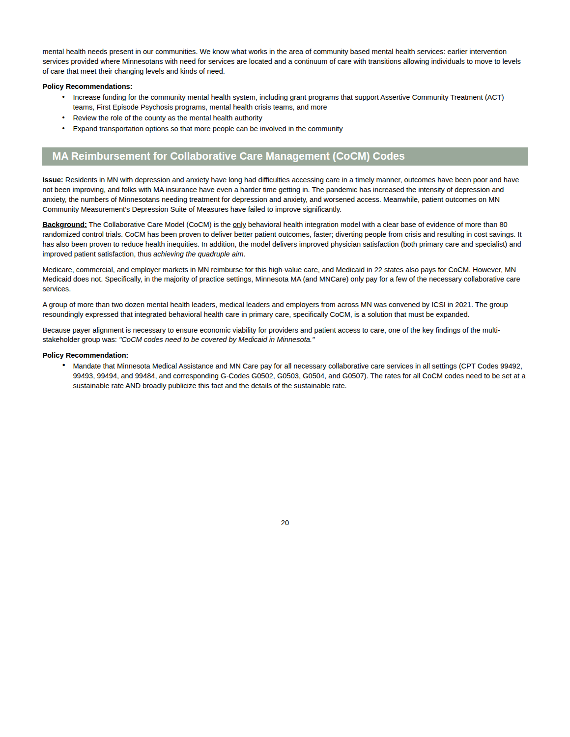mental health needs present in our communities. We know what works in the area of community based mental health services: earlier intervention services provided where Minnesotans with need for services are located and a continuum of care with transitions allowing individuals to move to levels of care that meet their changing levels and kinds of need.
Policy Recommendations:
Increase funding for the community mental health system, including grant programs that support Assertive Community Treatment (ACT) teams, First Episode Psychosis programs, mental health crisis teams, and more
Review the role of the county as the mental health authority
Expand transportation options so that more people can be involved in the community
MA Reimbursement for Collaborative Care Management (CoCM) Codes
Issue: Residents in MN with depression and anxiety have long had difficulties accessing care in a timely manner, outcomes have been poor and have not been improving, and folks with MA insurance have even a harder time getting in. The pandemic has increased the intensity of depression and anxiety, the numbers of Minnesotans needing treatment for depression and anxiety, and worsened access. Meanwhile, patient outcomes on MN Community Measurement's Depression Suite of Measures have failed to improve significantly.
Background: The Collaborative Care Model (CoCM) is the only behavioral health integration model with a clear base of evidence of more than 80 randomized control trials. CoCM has been proven to deliver better patient outcomes, faster; diverting people from crisis and resulting in cost savings. It has also been proven to reduce health inequities. In addition, the model delivers improved physician satisfaction (both primary care and specialist) and improved patient satisfaction, thus achieving the quadruple aim.
Medicare, commercial, and employer markets in MN reimburse for this high-value care, and Medicaid in 22 states also pays for CoCM. However, MN Medicaid does not. Specifically, in the majority of practice settings, Minnesota MA (and MNCare) only pay for a few of the necessary collaborative care services.
A group of more than two dozen mental health leaders, medical leaders and employers from across MN was convened by ICSI in 2021. The group resoundingly expressed that integrated behavioral health care in primary care, specifically CoCM, is a solution that must be expanded.
Because payer alignment is necessary to ensure economic viability for providers and patient access to care, one of the key findings of the multi-stakeholder group was: "CoCM codes need to be covered by Medicaid in Minnesota."
Policy Recommendation:
Mandate that Minnesota Medical Assistance and MN Care pay for all necessary collaborative care services in all settings (CPT Codes 99492, 99493, 99494, and 99484, and corresponding G-Codes G0502, G0503, G0504, and G0507). The rates for all CoCM codes need to be set at a sustainable rate AND broadly publicize this fact and the details of the sustainable rate.
20